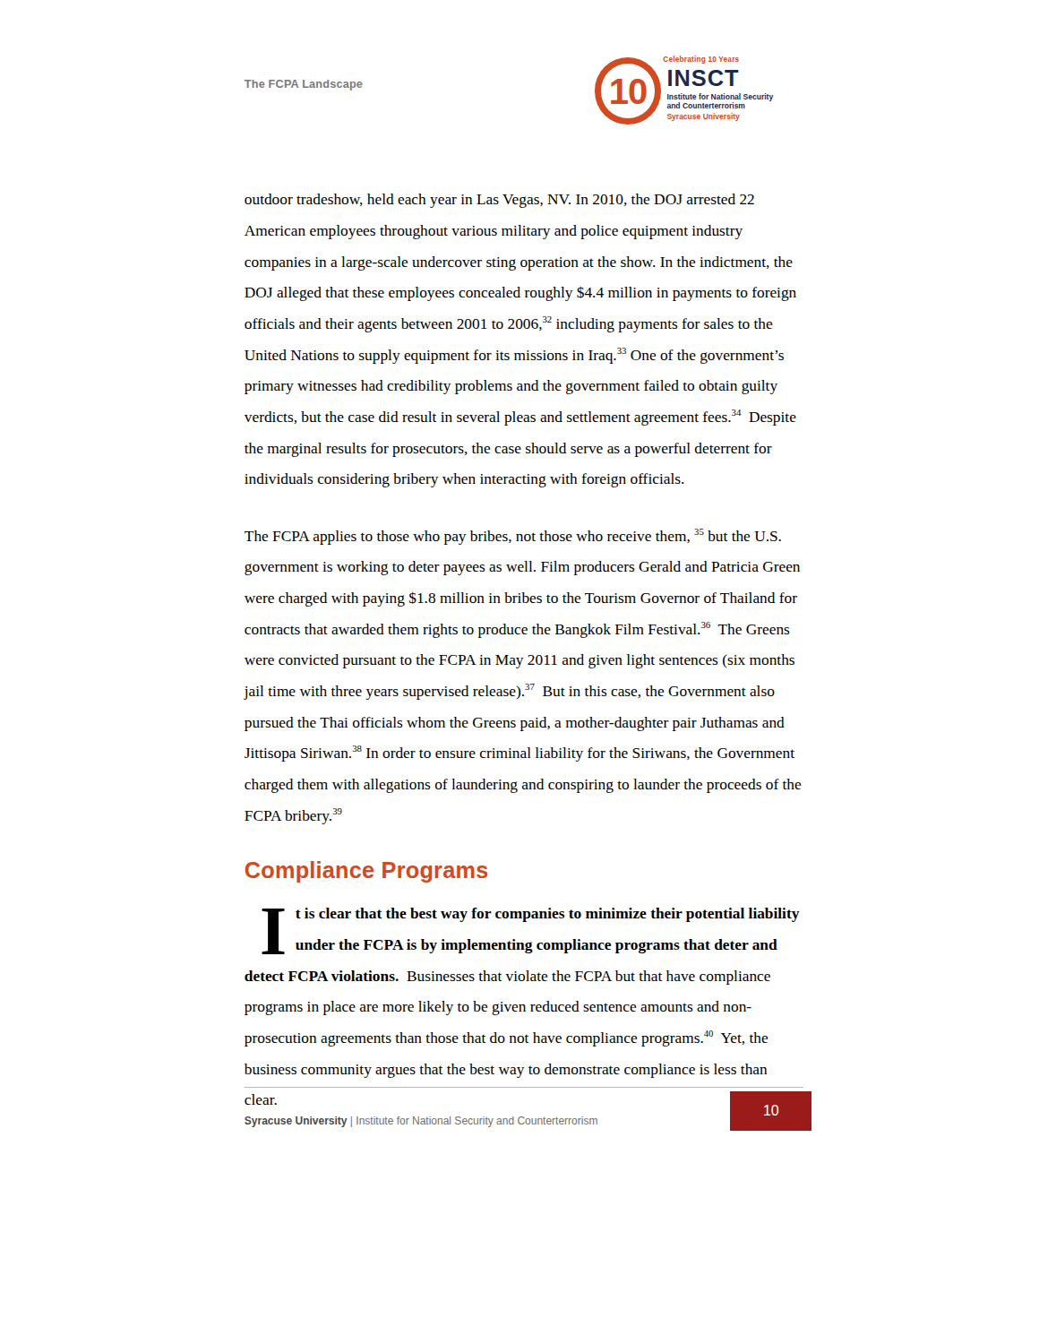The FCPA Landscape
10
Celebrating 10 Years
INSCT
Institute for National Security
and Counterterrorism
Syracuse University
outdoor tradeshow, held each year in Las Vegas, NV. In 2010, the DOJ arrested 22 American employees throughout various military and police equipment industry companies in a large-scale undercover sting operation at the show. In the indictment, the DOJ alleged that these employees concealed roughly $4.4 million in payments to foreign officials and their agents between 2001 to 2006,32 including payments for sales to the United Nations to supply equipment for its missions in Iraq.33 One of the government’s primary witnesses had credibility problems and the government failed to obtain guilty verdicts, but the case did result in several pleas and settlement agreement fees.34 Despite the marginal results for prosecutors, the case should serve as a powerful deterrent for individuals considering bribery when interacting with foreign officials.
The FCPA applies to those who pay bribes, not those who receive them, 35 but the U.S. government is working to deter payees as well. Film producers Gerald and Patricia Green were charged with paying $1.8 million in bribes to the Tourism Governor of Thailand for contracts that awarded them rights to produce the Bangkok Film Festival.36 The Greens were convicted pursuant to the FCPA in May 2011 and given light sentences (six months jail time with three years supervised release).37 But in this case, the Government also pursued the Thai officials whom the Greens paid, a mother-daughter pair Juthamas and Jittisopa Siriwan.38 In order to ensure criminal liability for the Siriwans, the Government charged them with allegations of laundering and conspiring to launder the proceeds of the FCPA bribery.39
Compliance Programs
It is clear that the best way for companies to minimize their potential liability under the FCPA is by implementing compliance programs that deter and detect FCPA violations. Businesses that violate the FCPA but that have compliance programs in place are more likely to be given reduced sentence amounts and non-prosecution agreements than those that do not have compliance programs.40 Yet, the business community argues that the best way to demonstrate compliance is less than clear.
Syracuse University | Institute for National Security and Counterterrorism
10